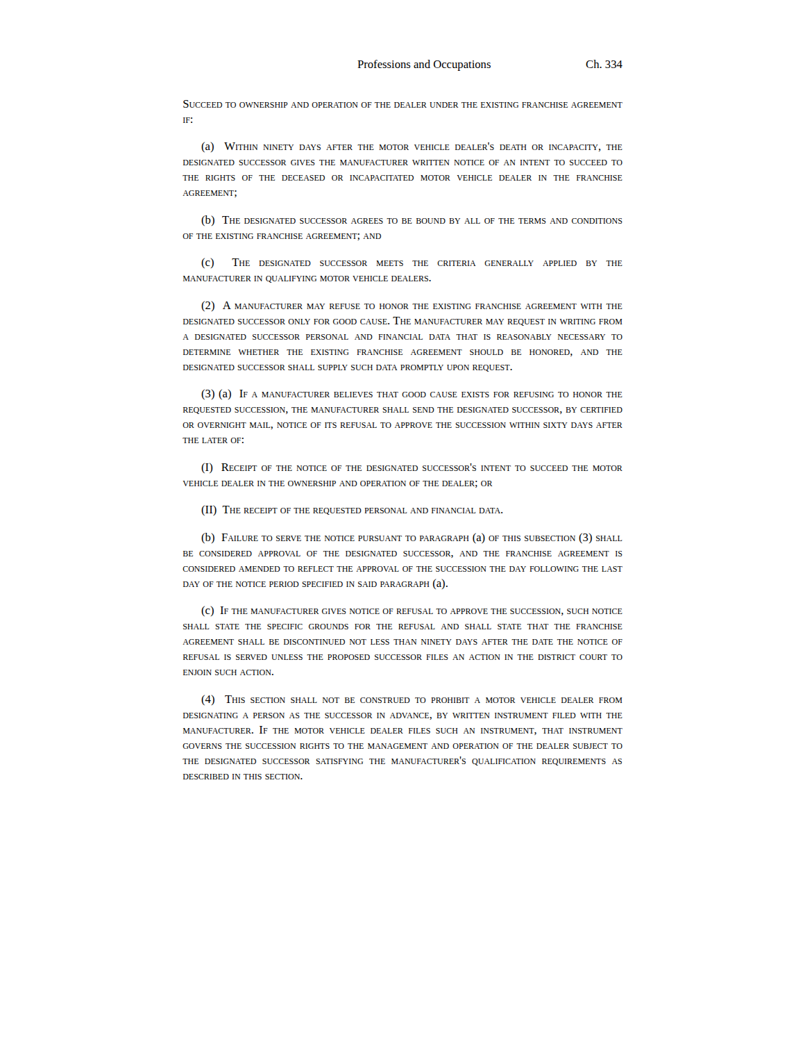Professions and Occupations
Ch. 334
Succeed to ownership and operation of the dealer under the existing franchise agreement if:
(a) Within ninety days after the motor vehicle dealer's death or incapacity, the designated successor gives the manufacturer written notice of an intent to succeed to the rights of the deceased or incapacitated motor vehicle dealer in the franchise agreement;
(b) The designated successor agrees to be bound by all of the terms and conditions of the existing franchise agreement; and
(c) The designated successor meets the criteria generally applied by the manufacturer in qualifying motor vehicle dealers.
(2) A manufacturer may refuse to honor the existing franchise agreement with the designated successor only for good cause. The manufacturer may request in writing from a designated successor personal and financial data that is reasonably necessary to determine whether the existing franchise agreement should be honored, and the designated successor shall supply such data promptly upon request.
(3) (a) If a manufacturer believes that good cause exists for refusing to honor the requested succession, the manufacturer shall send the designated successor, by certified or overnight mail, notice of its refusal to approve the succession within sixty days after the later of:
(I) Receipt of the notice of the designated successor's intent to succeed the motor vehicle dealer in the ownership and operation of the dealer; or
(II) The receipt of the requested personal and financial data.
(b) Failure to serve the notice pursuant to paragraph (a) of this subsection (3) shall be considered approval of the designated successor, and the franchise agreement is considered amended to reflect the approval of the succession the day following the last day of the notice period specified in said paragraph (a).
(c) If the manufacturer gives notice of refusal to approve the succession, such notice shall state the specific grounds for the refusal and shall state that the franchise agreement shall be discontinued not less than ninety days after the date the notice of refusal is served unless the proposed successor files an action in the district court to enjoin such action.
(4) This section shall not be construed to prohibit a motor vehicle dealer from designating a person as the successor in advance, by written instrument filed with the manufacturer. If the motor vehicle dealer files such an instrument, that instrument governs the succession rights to the management and operation of the dealer subject to the designated successor satisfying the manufacturer's qualification requirements as described in this section.